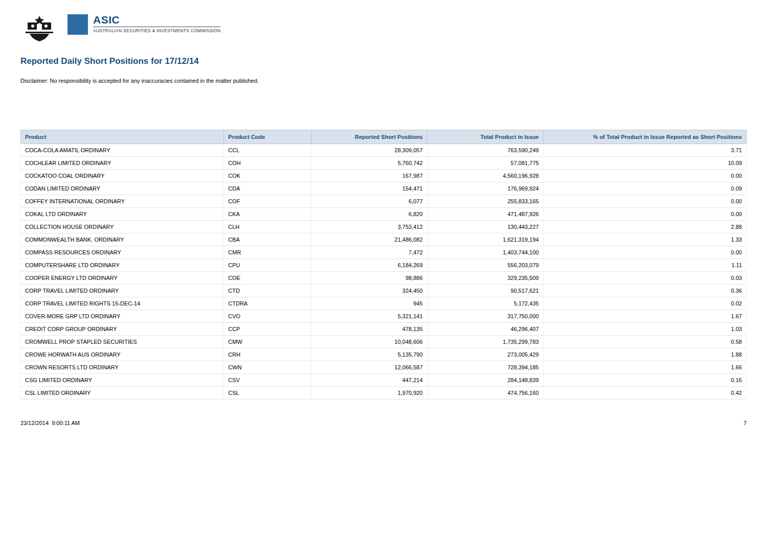ASIC
AUSTRALIAN SECURITIES & INVESTMENTS COMMISSION
Reported Daily Short Positions for 17/12/14
Disclaimer: No responsibility is accepted for any inaccuracies contained in the matter published.
| Product | Product Code | Reported Short Positions | Total Product in Issue | % of Total Product in Issue Reported as Short Positions |
| --- | --- | --- | --- | --- |
| COCA-COLA AMATIL ORDINARY | CCL | 28,309,057 | 763,590,249 | 3.71 |
| COCHLEAR LIMITED ORDINARY | COH | 5,760,742 | 57,081,775 | 10.09 |
| COCKATOO COAL ORDINARY | COK | 167,987 | 4,560,196,928 | 0.00 |
| CODAN LIMITED ORDINARY | CDA | 154,471 | 176,969,924 | 0.09 |
| COFFEY INTERNATIONAL ORDINARY | COF | 6,077 | 255,833,165 | 0.00 |
| COKAL LTD ORDINARY | CKA | 6,820 | 471,487,926 | 0.00 |
| COLLECTION HOUSE ORDINARY | CLH | 3,753,412 | 130,443,227 | 2.88 |
| COMMONWEALTH BANK. ORDINARY | CBA | 21,486,082 | 1,621,319,194 | 1.33 |
| COMPASS RESOURCES ORDINARY | CMR | 7,472 | 1,403,744,100 | 0.00 |
| COMPUTERSHARE LTD ORDINARY | CPU | 6,184,269 | 556,203,079 | 1.11 |
| COOPER ENERGY LTD ORDINARY | COE | 98,886 | 329,235,509 | 0.03 |
| CORP TRAVEL LIMITED ORDINARY | CTD | 324,450 | 90,517,621 | 0.36 |
| CORP TRAVEL LIMITED RIGHTS 15-DEC-14 | CTDRA | 945 | 5,172,435 | 0.02 |
| COVER-MORE GRP LTD ORDINARY | CVO | 5,321,141 | 317,750,000 | 1.67 |
| CREDIT CORP GROUP ORDINARY | CCP | 478,135 | 46,296,407 | 1.03 |
| CROMWELL PROP STAPLED SECURITIES | CMW | 10,048,606 | 1,735,299,783 | 0.58 |
| CROWE HORWATH AUS ORDINARY | CRH | 5,135,790 | 273,005,429 | 1.88 |
| CROWN RESORTS LTD ORDINARY | CWN | 12,066,587 | 728,394,185 | 1.66 |
| CSG LIMITED ORDINARY | CSV | 447,214 | 284,148,839 | 0.16 |
| CSL LIMITED ORDINARY | CSL | 1,970,920 | 474,756,160 | 0.42 |
23/12/2014 9:00:11 AM 7